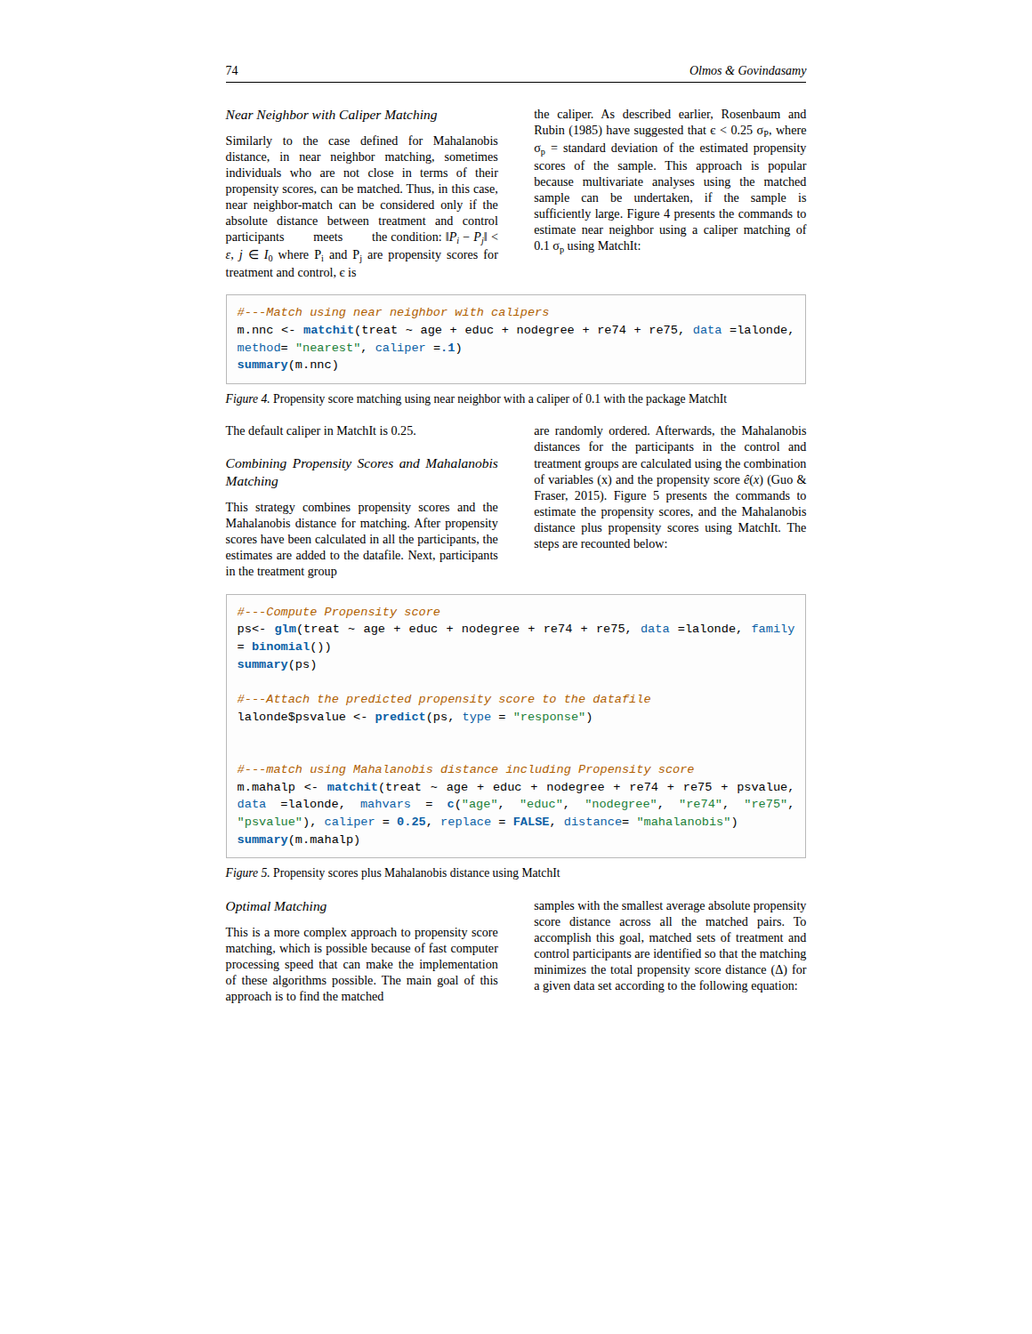74 Olmos & Govindasamy
Near Neighbor with Caliper Matching
Similarly to the case defined for Mahalanobis distance, in near neighbor matching, sometimes individuals who are not close in terms of their propensity scores, can be matched. Thus, in this case, near neighbor-match can be considered only if the absolute distance between treatment and control participants meets the condition: ‖Pi − Pj‖ < ε, j ∈ I 0 where Pi and Pj are propensity scores for treatment and control, є is
the caliper. As described earlier, Rosenbaum and Rubin (1985) have suggested that є < 0.25 σP, where σp = standard deviation of the estimated propensity scores of the sample. This approach is popular because multivariate analyses using the matched sample can be undertaken, if the sample is sufficiently large. Figure 4 presents the commands to estimate near neighbor using a caliper matching of 0.1 σp using MatchIt:
#---Match using near neighbor with calipers m.nnc <- matchit(treat ~ age + educ + nodegree + re74 + re75, data =lalonde, method= "nearest", caliper =.1) summary(m.nnc)
Figure 4. Propensity score matching using near neighbor with a caliper of 0.1 with the package MatchIt
The default caliper in MatchIt is 0.25.
Combining Propensity Scores and Mahalanobis Matching
This strategy combines propensity scores and the Mahalanobis distance for matching. After propensity scores have been calculated in all the participants, the estimates are added to the datafile. Next, participants in the treatment group
are randomly ordered. Afterwards, the Mahalanobis distances for the participants in the control and treatment groups are calculated using the combination of variables (x) and the propensity score ê(x) (Guo & Fraser, 2015). Figure 5 presents the commands to estimate the propensity scores, and the Mahalanobis distance plus propensity scores using MatchIt. The steps are recounted below:
#---Compute Propensity score ps<- glm(treat ~ age + educ + nodegree + re74 + re75, data =lalonde, family = binomial()) summary(ps) #---Attach the predicted propensity score to the datafile lalonde$psvalue <- predict(ps, type = "response") #---match using Mahalanobis distance including Propensity score m.mahalp <- matchit(treat ~ age + educ + nodegree + re74 + re75 + psvalue, data =lalonde, mahvars = c("age", "educ", "nodegree", "re74", "re75", "psvalue"), caliper = 0.25, replace = FALSE, distance= "mahalanobis") summary(m.mahalp)
Figure 5. Propensity scores plus Mahalanobis distance using MatchIt
Optimal Matching
This is a more complex approach to propensity score matching, which is possible because of fast computer processing speed that can make the implementation of these algorithms possible. The main goal of this approach is to find the matched
samples with the smallest average absolute propensity score distance across all the matched pairs. To accomplish this goal, matched sets of treatment and control participants are identified so that the matching minimizes the total propensity score distance (Δ) for a given data set according to the following equation: